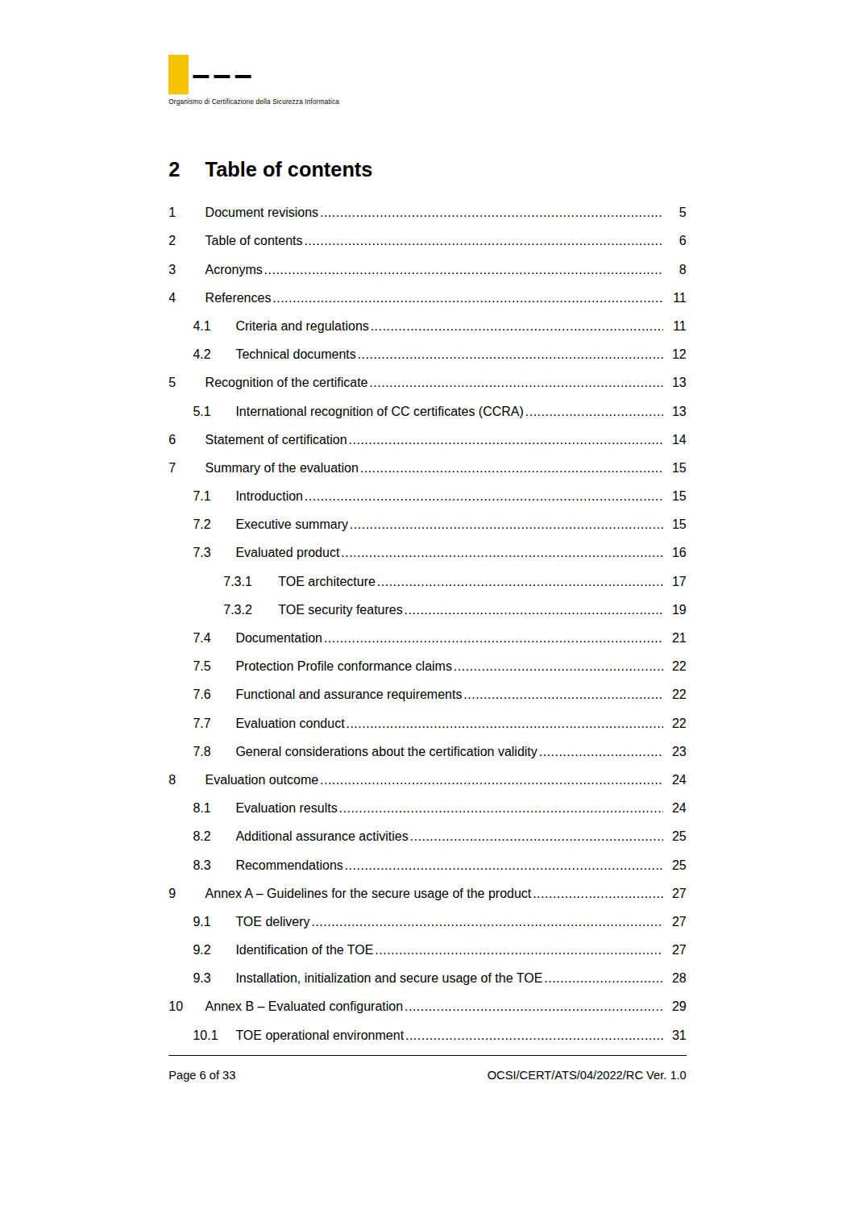–––
Organismo di Certificazione della Sicurezza Informatica
2 Table of contents
1 Document revisions.................................................................................................. 5
2 Table of contents....................................................................................................... 6
3 Acronyms.................................................................................................................. 8
4 References.............................................................................................................. 11
4.1 Criteria and regulations......................................................................................... 11
4.2 Technical documents............................................................................................ 12
5 Recognition of the certificate....................................................................................... 13
5.1 International recognition of CC certificates (CCRA)........................................... 13
6 Statement of certification.............................................................................................. 14
7 Summary of the evaluation......................................................................................... 15
7.1 Introduction......................................................................................................... 15
7.2 Executive summary.............................................................................................. 15
7.3 Evaluated product................................................................................................ 16
7.3.1 TOE architecture............................................................................................. 17
7.3.2 TOE security features...................................................................................... 19
7.4 Documentation................................................................................................... 21
7.5 Protection Profile conformance claims............................................................. 22
7.6 Functional and assurance requirements............................................................ 22
7.7 Evaluation conduct............................................................................................... 22
7.8 General considerations about the certification validity........................................ 23
8 Evaluation outcome.................................................................................................... 24
8.1 Evaluation results.................................................................................................. 24
8.2 Additional assurance activities............................................................................ 25
8.3 Recommendations............................................................................................... 25
9 Annex A – Guidelines for the secure usage of the product......................................... 27
9.1 TOE delivery....................................................................................................... 27
9.2 Identification of the TOE....................................................................................... 27
9.3 Installation, initialization and secure usage of the TOE....................................... 28
10 Annex B – Evaluated configuration............................................................................. 29
10.1 TOE operational environment............................................................................. 31
Page 6 of 33 OCSI/CERT/ATS/04/2022/RC Ver. 1.0